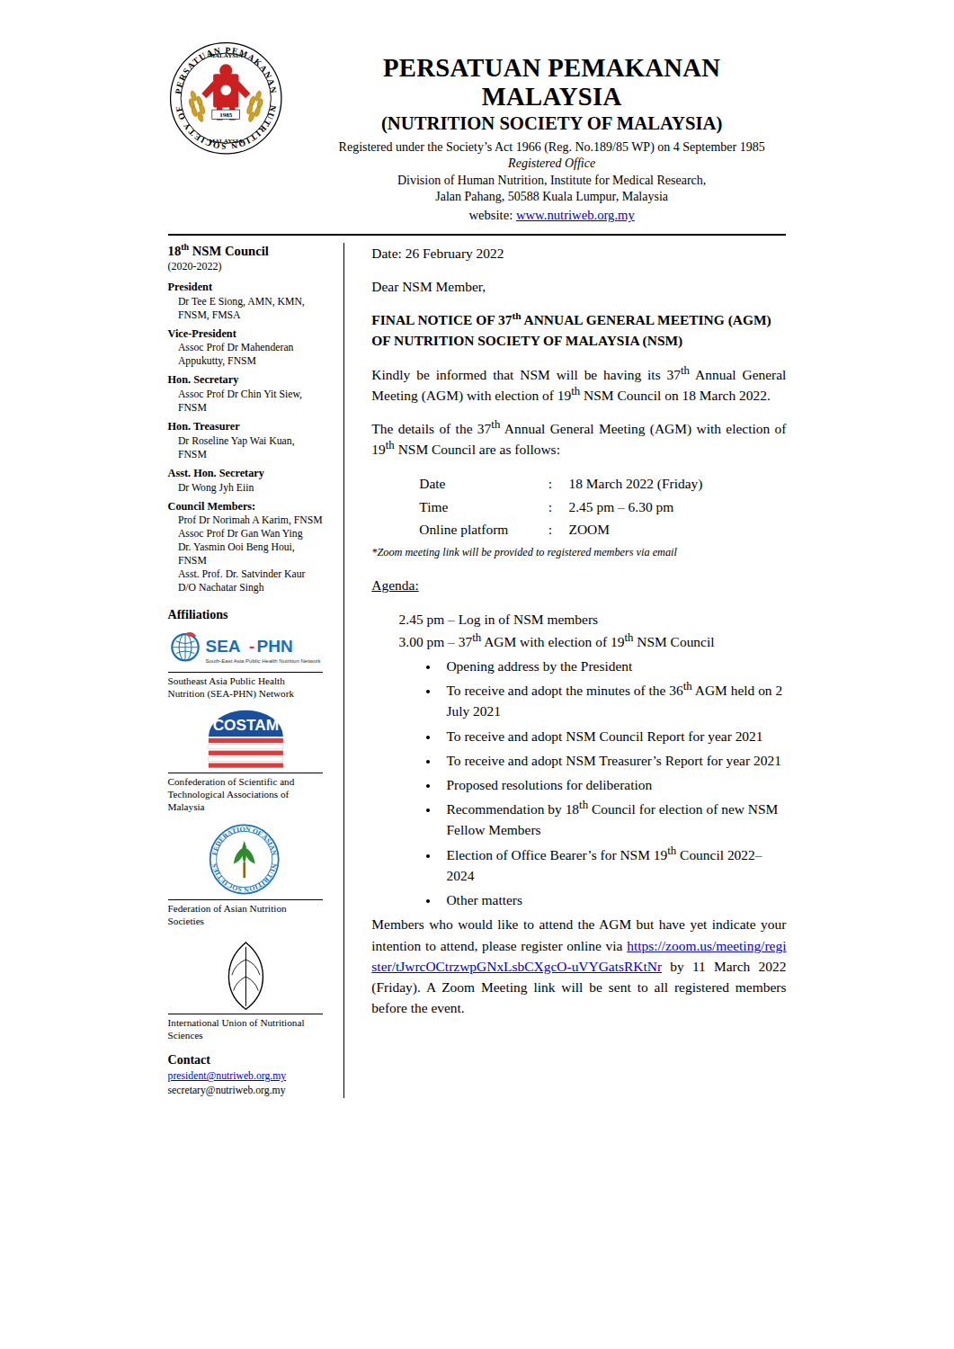PERSATUAN PEMAKANAN NUTRITION SOCIETY OF MALAYSIA MALAYSIA 1985
PERSATUAN PEMAKANAN MALAYSIA
(NUTRITION SOCIETY OF MALAYSIA)
Registered under the Society’s Act 1966 (Reg. No.189/85 WP) on 4 September 1985
Registered Office
Division of Human Nutrition, Institute for Medical Research,
Jalan Pahang, 50588 Kuala Lumpur, Malaysia
website: www.nutriweb.org.my
18th NSM Council
(2020-2022)
President
Dr Tee E Siong, AMN, KMN, FNSM, FMSA
Vice-President
Assoc Prof Dr Mahenderan Appukutty, FNSM
Hon. Secretary
Assoc Prof Dr Chin Yit Siew, FNSM
Hon. Treasurer
Dr Roseline Yap Wai Kuan, FNSM
Asst. Hon. Secretary
Dr Wong Jyh Eiin
Council Members:
Prof Dr Norimah A Karim, FNSM
Assoc Prof Dr Gan Wan Ying
Dr. Yasmin Ooi Beng Houi, FNSM
Asst. Prof. Dr. Satvinder Kaur D/O Nachatar Singh
Affiliations
SEA - PHN South-East Asia Public Health Nutrition Network
Southeast Asia Public Health Nutrition (SEA-PHN) Network
COSTAM
Confederation of Scientific and Technological Associations of Malaysia
FEDERATION OF ASIAN NUTRITION SOCIETIES
Federation of Asian Nutrition Societies
International Union of Nutritional Sciences
Contact
president@nutriweb.org.my
secretary@nutriweb.org.my
Date: 26 February 2022
Dear NSM Member,
FINAL NOTICE OF 37th ANNUAL GENERAL MEETING (AGM) OF NUTRITION SOCIETY OF MALAYSIA (NSM)
Kindly be informed that NSM will be having its 37th Annual General Meeting (AGM) with election of 19th NSM Council on 18 March 2022.
The details of the 37th Annual General Meeting (AGM) with election of 19th NSM Council are as follows:
| Date | : | 18 March 2022 (Friday) |
| Time | : | 2.45 pm – 6.30 pm |
| Online platform | : | ZOOM |
*Zoom meeting link will be provided to registered members via email
Agenda:
2.45 pm – Log in of NSM members
3.00 pm – 37th AGM with election of 19th NSM Council
Opening address by the President
To receive and adopt the minutes of the 36th AGM held on 2 July 2021
To receive and adopt NSM Council Report for year 2021
To receive and adopt NSM Treasurer’s Report for year 2021
Proposed resolutions for deliberation
Recommendation by 18th Council for election of new NSM Fellow Members
Election of Office Bearer’s for NSM 19th Council 2022– 2024
Other matters
Members who would like to attend the AGM but have yet indicate your intention to attend, please register online via https://zoom.us/meeting/register/tJwrcOCtrzwpGNxLsbCXgcO-uVYGatsRKtNr by 11 March 2022 (Friday). A Zoom Meeting link will be sent to all registered members before the event.